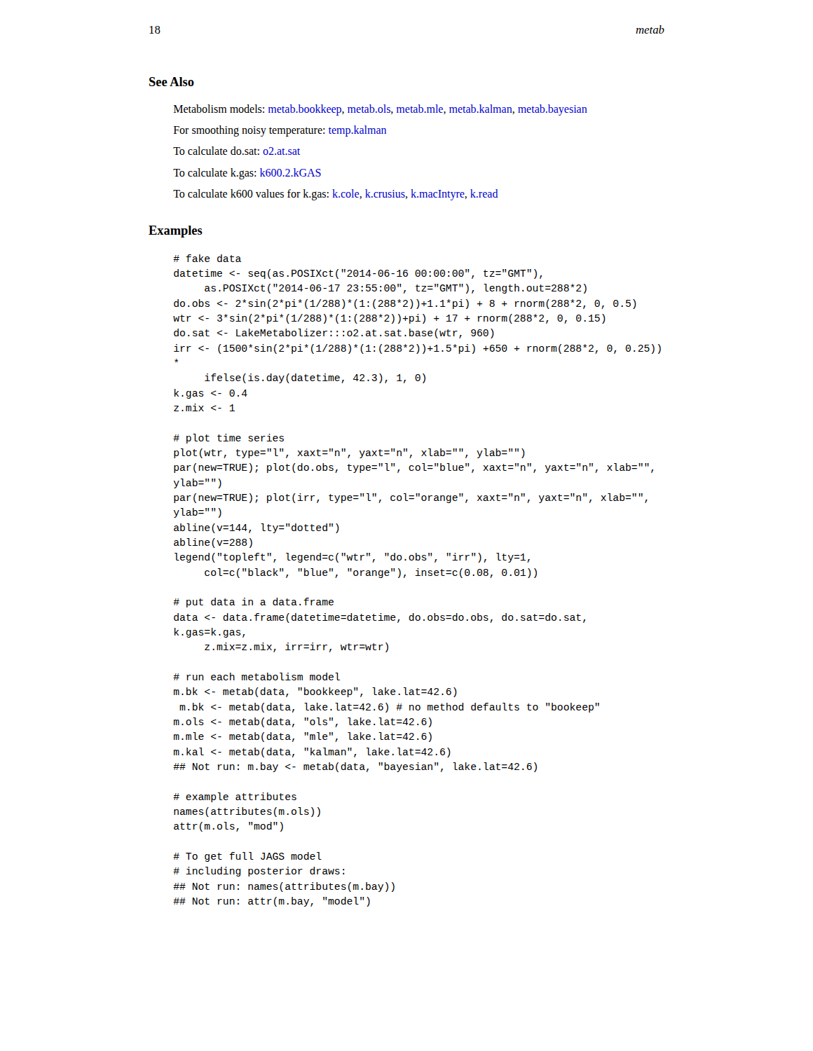18 metab
See Also
Metabolism models: metab.bookkeep, metab.ols, metab.mle, metab.kalman, metab.bayesian
For smoothing noisy temperature: temp.kalman
To calculate do.sat: o2.at.sat
To calculate k.gas: k600.2.kGAS
To calculate k600 values for k.gas: k.cole, k.crusius, k.macIntyre, k.read
Examples
# fake data
datetime <- seq(as.POSIXct("2014-06-16 00:00:00", tz="GMT"),
     as.POSIXct("2014-06-17 23:55:00", tz="GMT"), length.out=288*2)
do.obs <- 2*sin(2*pi*(1/288)*(1:(288*2))+1.1*pi) + 8 + rnorm(288*2, 0, 0.5)
wtr <- 3*sin(2*pi*(1/288)*(1:(288*2))+pi) + 17 + rnorm(288*2, 0, 0.15)
do.sat <- LakeMetabolizer:::o2.at.sat.base(wtr, 960)
irr <- (1500*sin(2*pi*(1/288)*(1:(288*2))+1.5*pi) +650 + rnorm(288*2, 0, 0.25)) *
     ifelse(is.day(datetime, 42.3), 1, 0)
k.gas <- 0.4
z.mix <- 1

# plot time series
plot(wtr, type="l", xaxt="n", yaxt="n", xlab="", ylab="")
par(new=TRUE); plot(do.obs, type="l", col="blue", xaxt="n", yaxt="n", xlab="", ylab="")
par(new=TRUE); plot(irr, type="l", col="orange", xaxt="n", yaxt="n", xlab="", ylab="")
abline(v=144, lty="dotted")
abline(v=288)
legend("topleft", legend=c("wtr", "do.obs", "irr"), lty=1,
     col=c("black", "blue", "orange"), inset=c(0.08, 0.01))

# put data in a data.frame
data <- data.frame(datetime=datetime, do.obs=do.obs, do.sat=do.sat, k.gas=k.gas,
     z.mix=z.mix, irr=irr, wtr=wtr)

# run each metabolism model
m.bk <- metab(data, "bookkeep", lake.lat=42.6)
 m.bk <- metab(data, lake.lat=42.6) # no method defaults to "bookeep"
m.ols <- metab(data, "ols", lake.lat=42.6)
m.mle <- metab(data, "mle", lake.lat=42.6)
m.kal <- metab(data, "kalman", lake.lat=42.6)
## Not run: m.bay <- metab(data, "bayesian", lake.lat=42.6)

# example attributes
names(attributes(m.ols))
attr(m.ols, "mod")

# To get full JAGS model
# including posterior draws:
## Not run: names(attributes(m.bay))
## Not run: attr(m.bay, "model")